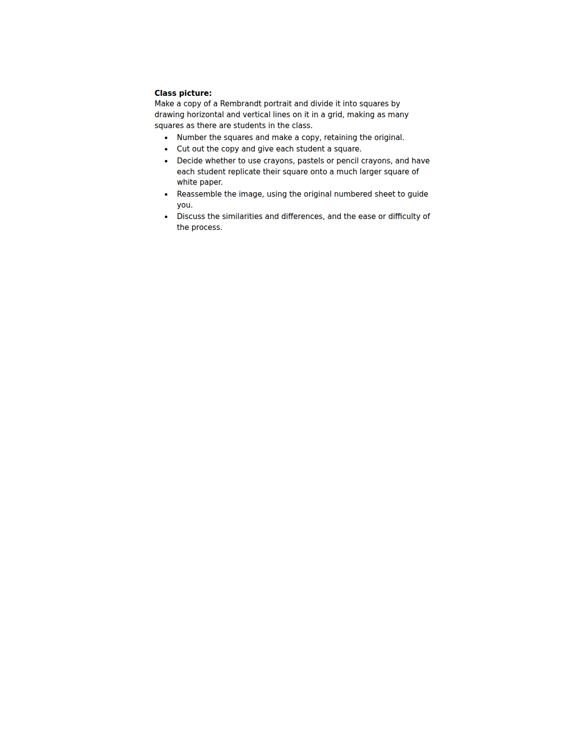Class picture:
Make a copy of a Rembrandt portrait and divide it into squares by drawing horizontal and vertical lines on it in a grid, making as many squares as there are students in the class.
Number the squares and make a copy, retaining the original.
Cut out the copy and give each student a square.
Decide whether to use crayons, pastels or pencil crayons, and have each student replicate their square onto a much larger square of white paper.
Reassemble the image, using the original numbered sheet to guide you.
Discuss the similarities and differences, and the ease or difficulty of the process.